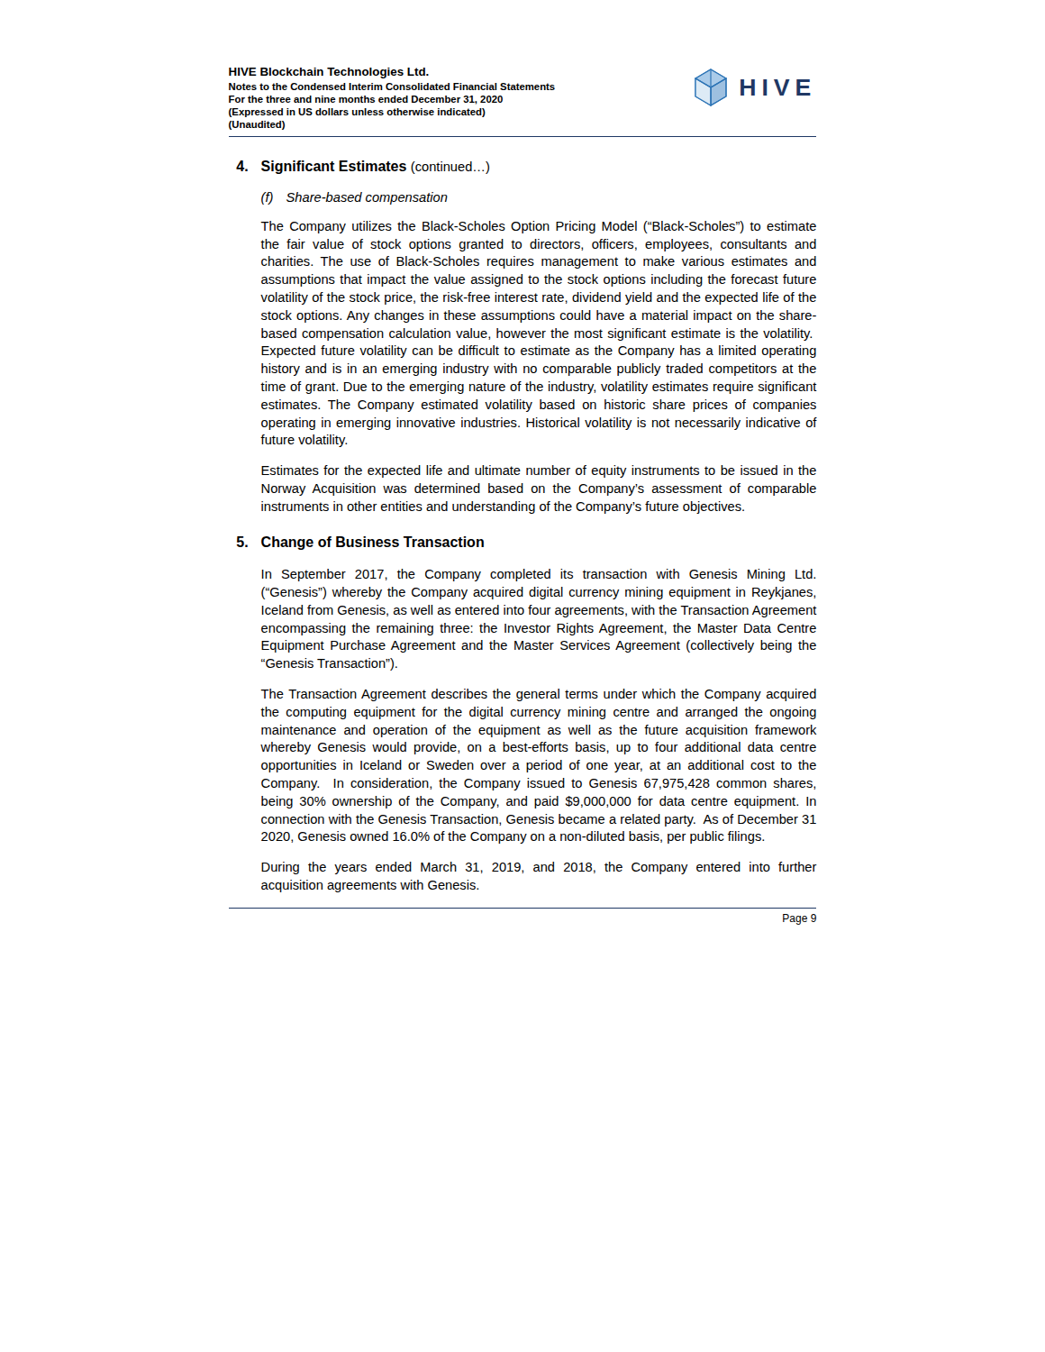HIVE Blockchain Technologies Ltd.
Notes to the Condensed Interim Consolidated Financial Statements
For the three and nine months ended December 31, 2020
(Expressed in US dollars unless otherwise indicated)
(Unaudited)
HIVE
4.
Significant Estimates (continued…)
(f) Share-based compensation
The Company utilizes the Black-Scholes Option Pricing Model (“Black-Scholes”) to estimate the fair value of stock options granted to directors, officers, employees, consultants and charities. The use of Black-Scholes requires management to make various estimates and assumptions that impact the value assigned to the stock options including the forecast future volatility of the stock price, the risk-free interest rate, dividend yield and the expected life of the stock options. Any changes in these assumptions could have a material impact on the share-based compensation calculation value, however the most significant estimate is the volatility. Expected future volatility can be difficult to estimate as the Company has a limited operating history and is in an emerging industry with no comparable publicly traded competitors at the time of grant. Due to the emerging nature of the industry, volatility estimates require significant estimates. The Company estimated volatility based on historic share prices of companies operating in emerging innovative industries. Historical volatility is not necessarily indicative of future volatility.
Estimates for the expected life and ultimate number of equity instruments to be issued in the Norway Acquisition was determined based on the Company’s assessment of comparable instruments in other entities and understanding of the Company’s future objectives.
5.
Change of Business Transaction
In September 2017, the Company completed its transaction with Genesis Mining Ltd. (“Genesis”) whereby the Company acquired digital currency mining equipment in Reykjanes, Iceland from Genesis, as well as entered into four agreements, with the Transaction Agreement encompassing the remaining three: the Investor Rights Agreement, the Master Data Centre Equipment Purchase Agreement and the Master Services Agreement (collectively being the “Genesis Transaction”).
The Transaction Agreement describes the general terms under which the Company acquired the computing equipment for the digital currency mining centre and arranged the ongoing maintenance and operation of the equipment as well as the future acquisition framework whereby Genesis would provide, on a best-efforts basis, up to four additional data centre opportunities in Iceland or Sweden over a period of one year, at an additional cost to the Company. In consideration, the Company issued to Genesis 67,975,428 common shares, being 30% ownership of the Company, and paid $9,000,000 for data centre equipment. In connection with the Genesis Transaction, Genesis became a related party. As of December 31 2020, Genesis owned 16.0% of the Company on a non-diluted basis, per public filings.
During the years ended March 31, 2019, and 2018, the Company entered into further acquisition agreements with Genesis.
Page 9